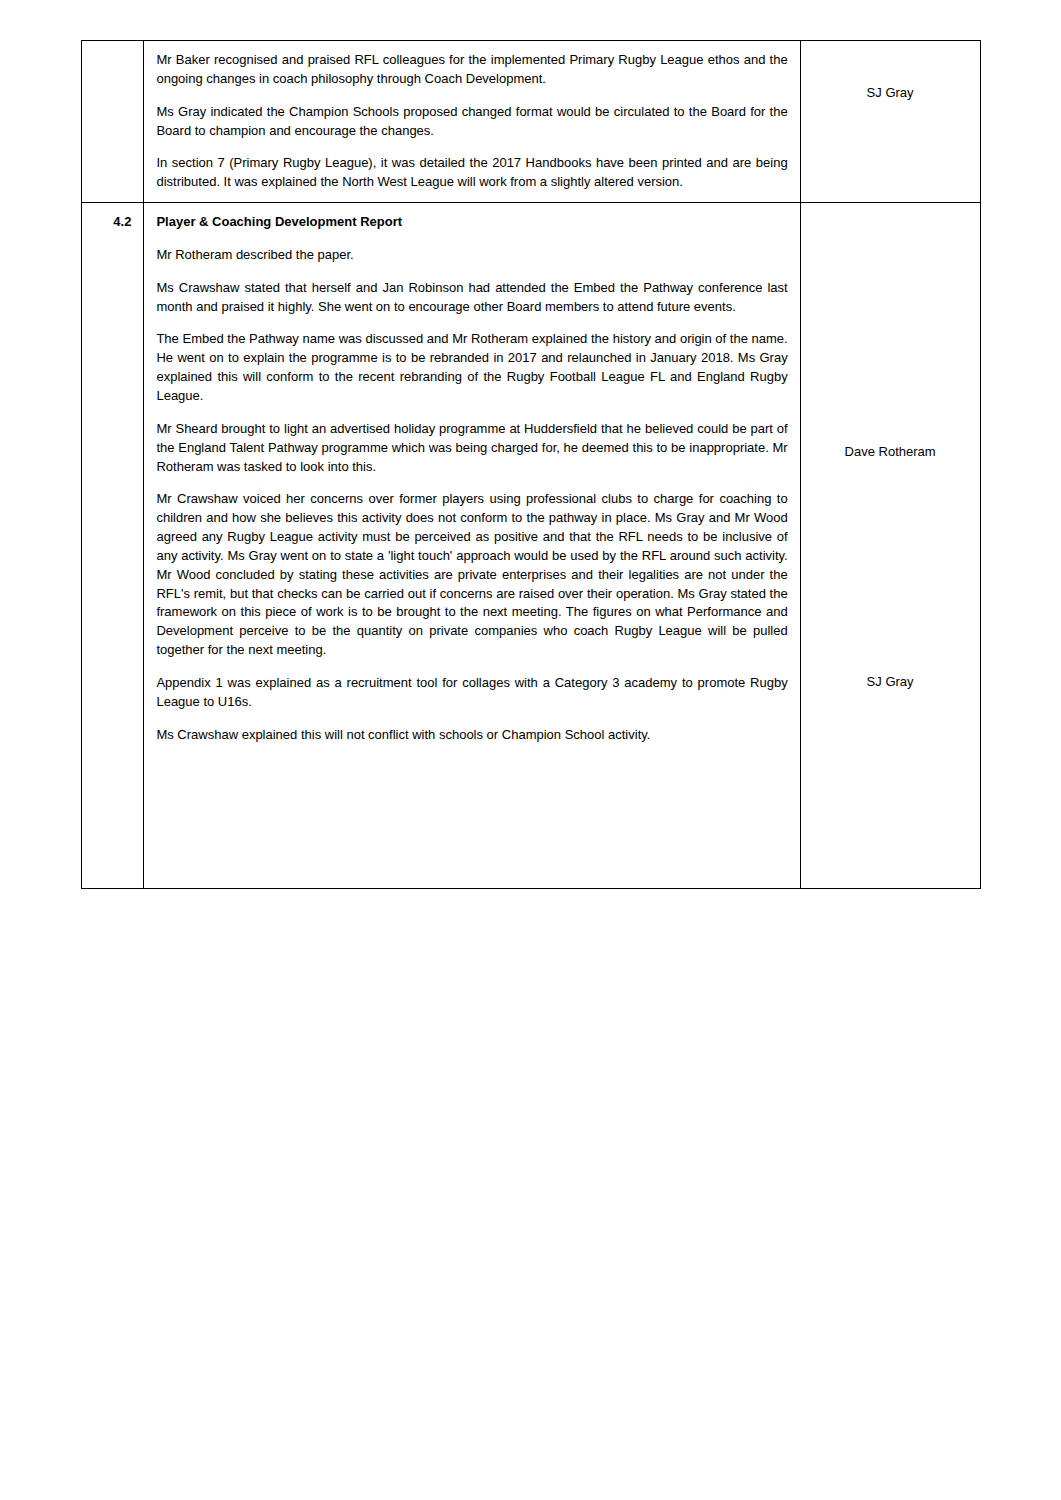| | Mr Baker recognised and praised RFL colleagues for the implemented Primary Rugby League ethos and the ongoing changes in coach philosophy through Coach Development. Ms Gray indicated the Champion Schools proposed changed format would be circulated to the Board for the Board to champion and encourage the changes. In section 7 (Primary Rugby League), it was detailed the 2017 Handbooks have been printed and are being distributed. It was explained the North West League will work from a slightly altered version. | SJ Gray |
| 4.2 | Player & Coaching Development Report Mr Rotheram described the paper. Ms Crawshaw stated that herself and Jan Robinson had attended the Embed the Pathway conference last month and praised it highly. She went on to encourage other Board members to attend future events. The Embed the Pathway name was discussed and Mr Rotheram explained the history and origin of the name. He went on to explain the programme is to be rebranded in 2017 and relaunched in January 2018. Ms Gray explained this will conform to the recent rebranding of the Rugby Football League FL and England Rugby League. Mr Sheard brought to light an advertised holiday programme at Huddersfield that he believed could be part of the England Talent Pathway programme which was being charged for, he deemed this to be inappropriate. Mr Rotheram was tasked to look into this. Mr Crawshaw voiced her concerns over former players using professional clubs to charge for coaching to children and how she believes this activity does not conform to the pathway in place. Ms Gray and Mr Wood agreed any Rugby League activity must be perceived as positive and that the RFL needs to be inclusive of any activity. Ms Gray went on to state a 'light touch' approach would be used by the RFL around such activity. Mr Wood concluded by stating these activities are private enterprises and their legalities are not under the RFL's remit, but that checks can be carried out if concerns are raised over their operation. Ms Gray stated the framework on this piece of work is to be brought to the next meeting. The figures on what Performance and Development perceive to be the quantity on private companies who coach Rugby League will be pulled together for the next meeting. Appendix 1 was explained as a recruitment tool for collages with a Category 3 academy to promote Rugby League to U16s. Ms Crawshaw explained this will not conflict with schools or Champion School activity. | Dave Rotheram SJ Gray |